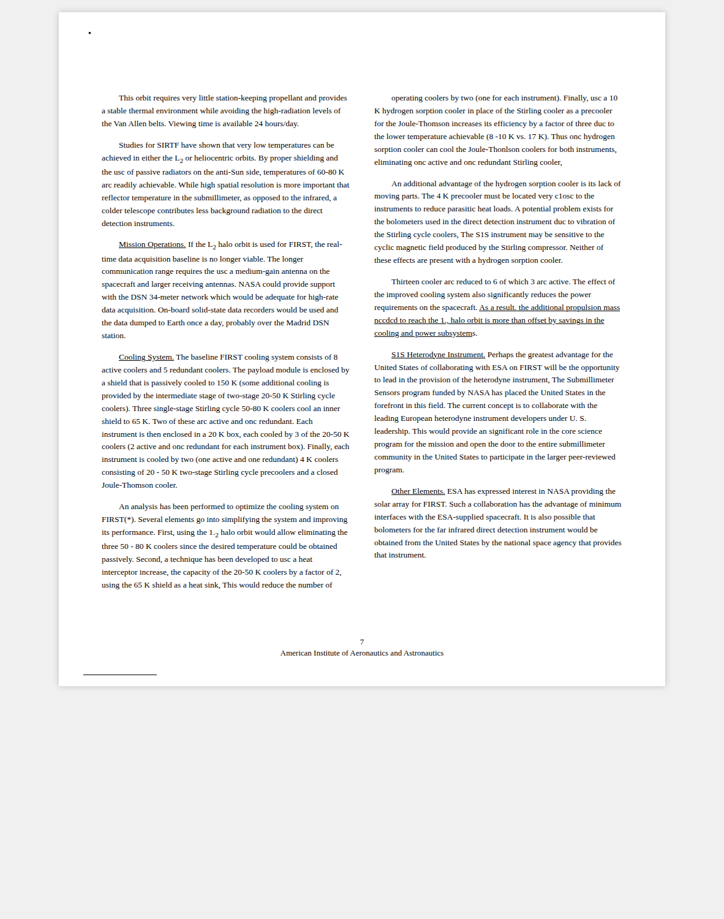•
This orbit requires very little station-keeping propellant and provides a stable thermal environment while avoiding the high-radiation levels of the Van Allen belts. Viewing time is available 24 hours/day.
Studies for SIRTF have shown that very low temperatures can be achieved in either the L2 or heliocentric orbits. By proper shielding and the usc of passive radiators on the anti-Sun side, temperatures of 60-80 K arc readily achievable. While high spatial resolution is more important that reflector temperature in the submillimeter, as opposed to the infrared, a colder telescope contributes less background radiation to the direct detection instruments.
Mission Operations. If the L2 halo orbit is used for FIRST, the real-time data acquisition baseline is no longer viable. The longer communication range requires the usc a medium-gain antenna on the spacecraft and larger receiving antennas. NASA could provide support with the DSN 34-meter network which would be adequate for high-rate data acquisition. On-board solid-state data recorders would be used and the data dumped to Earth once a day, probably over the Madrid DSN station.
Cooling System. The baseline FIRST cooling system consists of 8 active coolers and 5 redundant coolers. The payload module is enclosed by a shield that is passively cooled to 150 K (some additional cooling is provided by the intermediate stage of two-stage 20-50 K Stirling cycle coolers). Three single-stage Stirling cycle 50-80 K coolers cool an inner shield to 65 K. Two of these arc active and onc redundant. Each instrument is then enclosed in a 20 K box, each cooled by 3 of the 20-50 K coolers (2 active and onc redundant for each instrument box). Finally, each instrument is cooled by two (one active and one redundant) 4 K coolers consisting of 20 - 50 K two-stage Stirling cycle precoolers and a closed Joule-Thomson cooler.
An analysis has been performed to optimize the cooling system on FIRST(*). Several elements go into simplifying the system and improving its performance. First, using the 1.2 halo orbit would allow eliminating the three 50 - 80 K coolers since the desired temperature could be obtained passively. Second, a technique has been developed to usc a heat interceptor increase, the capacity of the 20-50 K coolers by a factor of 2, using the 65 K shield as a heat sink, This would reduce the number of
operating coolers by two (one for each instrument). Finally, usc a 10 K hydrogen sorption cooler in place of the Stirling cooler as a precooler for the Joule-Thomson increases its efficiency by a factor of three duc to the lower temperature achievable (8 -10 K vs. 17 K). Thus onc hydrogen sorption cooler can cool the Joule-Thonlson coolers for both instruments, eliminating onc active and onc redundant Stirling cooler,
An additional advantage of the hydrogen sorption cooler is its lack of moving parts. The 4 K precooler must be located very c1osc to the instruments to reduce parasitic heat loads. A potential problem exists for the bolometers used in the direct detection instrument duc to vibration of the Stirling cycle coolers, The S1S instrument may be sensitive to the cyclic magnetic field produced by the Stirling compressor. Neither of these effects are present with a hydrogen sorption cooler.
Thirteen cooler arc reduced to 6 of which 3 arc active. The effect of the improved cooling system also significantly reduces the power requirements on the spacecraft. As a result. the additional propulsion mass nccdcd to reach the 1., halo orbit is more than offset by savings in the cooling and power subsystems.
S1S Heterodyne Instrument. Perhaps the greatest advantage for the United States of collaborating with ESA on FIRST will be the opportunity to lead in the provision of the heterodyne instrument, The Submillimeter Sensors program funded by NASA has placed the United States in the forefront in this field. The current concept is to collaborate with the leading European heterodyne instrument developers under U. S. leadership. This would provide an significant role in the core science program for the mission and open the door to the entire submillimeter community in the United States to participate in the larger peer-reviewed program.
Other Elements. ESA has expressed interest in NASA providing the solar array for FIRST. Such a collaboration has the advantage of minimum interfaces with the ESA-supplied spacecraft. It is also possible that bolometers for the far infrared direct detection instrument would be obtained from the United States by the national space agency that provides that instrument.
7
American Institute of Aeronautics and Astronautics